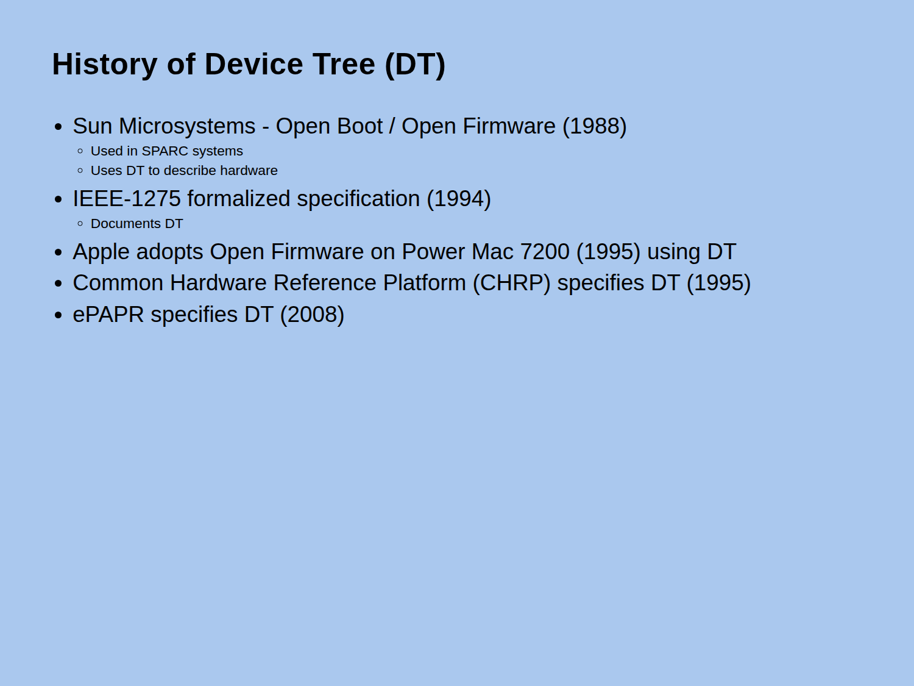History of Device Tree (DT)
Sun Microsystems - Open Boot / Open Firmware (1988)
Used in SPARC systems
Uses DT to describe hardware
IEEE-1275 formalized specification (1994)
Documents DT
Apple adopts Open Firmware on Power Mac 7200 (1995) using DT
Common Hardware Reference Platform (CHRP) specifies DT (1995)
ePAPR specifies DT (2008)